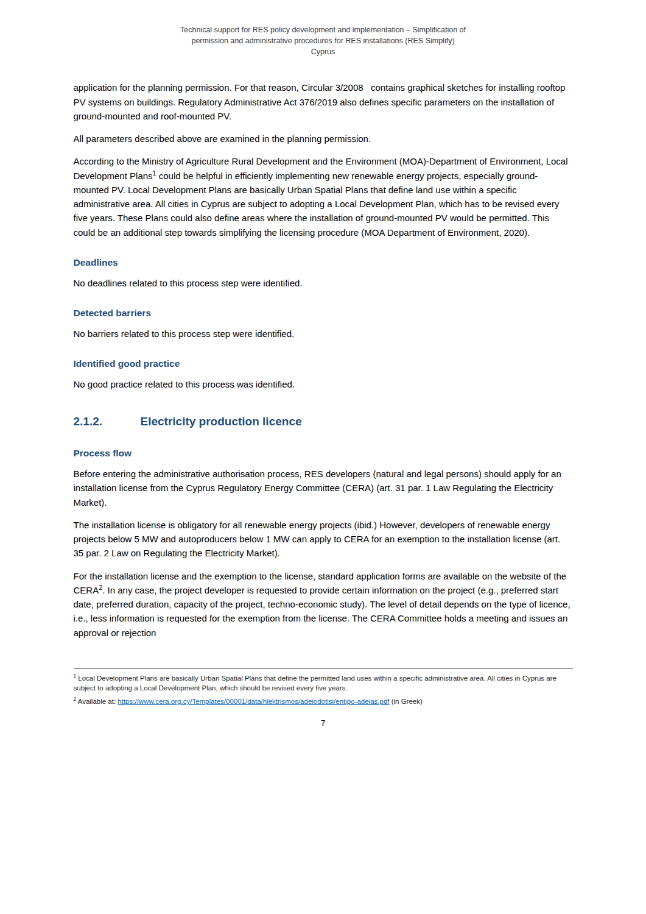Technical support for RES policy development and implementation – Simplification of
permission and administrative procedures for RES installations (RES Simplify)
Cyprus
application for the planning permission. For that reason, Circular 3/2008 contains graphical sketches for installing rooftop PV systems on buildings. Regulatory Administrative Act 376/2019 also defines specific parameters on the installation of ground-mounted and roof-mounted PV.
All parameters described above are examined in the planning permission.
According to the Ministry of Agriculture Rural Development and the Environment (MOA)-Department of Environment, Local Development Plans1 could be helpful in efficiently implementing new renewable energy projects, especially ground-mounted PV. Local Development Plans are basically Urban Spatial Plans that define land use within a specific administrative area. All cities in Cyprus are subject to adopting a Local Development Plan, which has to be revised every five years. These Plans could also define areas where the installation of ground-mounted PV would be permitted. This could be an additional step towards simplifying the licensing procedure (MOA Department of Environment, 2020).
Deadlines
No deadlines related to this process step were identified.
Detected barriers
No barriers related to this process step were identified.
Identified good practice
No good practice related to this process was identified.
2.1.2. Electricity production licence
Process flow
Before entering the administrative authorisation process, RES developers (natural and legal persons) should apply for an installation license from the Cyprus Regulatory Energy Committee (CERA) (art. 31 par. 1 Law Regulating the Electricity Market).
The installation license is obligatory for all renewable energy projects (ibid.) However, developers of renewable energy projects below 5 MW and autoproducers below 1 MW can apply to CERA for an exemption to the installation license (art. 35 par. 2 Law on Regulating the Electricity Market).
For the installation license and the exemption to the license, standard application forms are available on the website of the CERA2. In any case, the project developer is requested to provide certain information on the project (e.g., preferred start date, preferred duration, capacity of the project, techno-economic study). The level of detail depends on the type of licence, i.e., less information is requested for the exemption from the license. The CERA Committee holds a meeting and issues an approval or rejection
1 Local Development Plans are basically Urban Spatial Plans that define the permitted land uses within a specific administrative area. All cities in Cyprus are subject to adopting a Local Development Plan, which should be revised every five years.
2 Available at: https://www.cera.org.cy/Templates/00001/data/hlektrismos/adeiodotisi/entipo-adeias.pdf (in Greek)
7